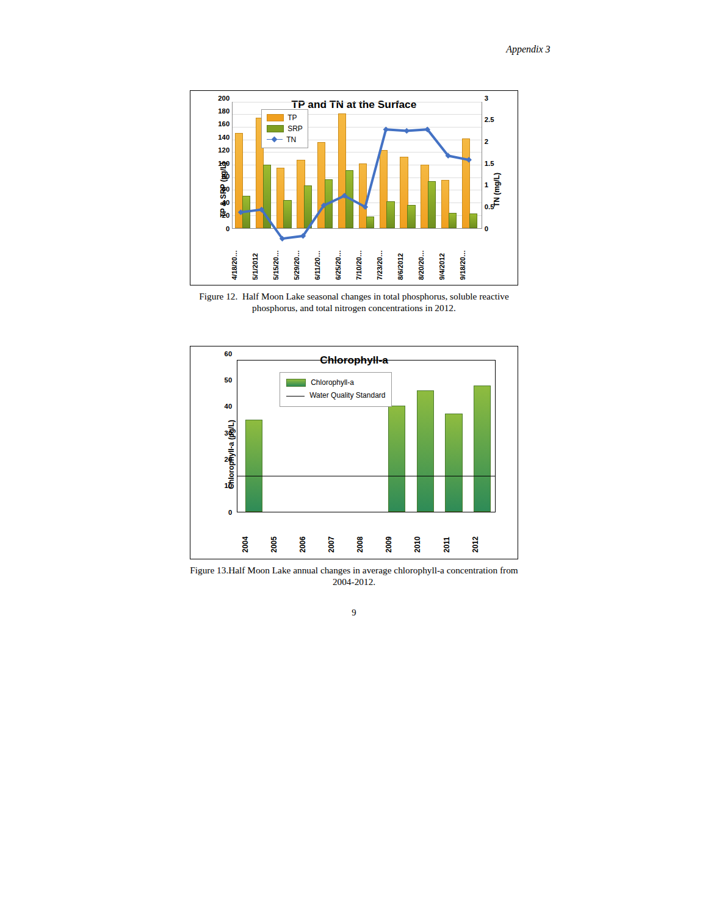Appendix 3
TP and TN at the Surface
TP & SRP (µg/L)
TN (mg/L)
200 180 160 140 120 100 80 60 40 20 0
3 2.5 2 1.5 1 0.5 0
TP
SRP
TN
4/18/20… 5/1/2012 5/15/20… 5/29/20… 6/11/20… 6/25/20… 7/10/20… 7/23/20… 8/6/2012 8/20/20… 9/4/2012 9/18/20…
Figure 12. Half Moon Lake seasonal changes in total phosphorus, soluble reactive phosphorus, and total nitrogen concentrations in 2012.
Chlorophyll-a
Chlorophyll-a (µg/L)
60 50 40 30 20 10 0
Chlorophyll-a
Water Quality Standard
2004 2005 2006 2007 2008 2009 2010 2011 2012
Figure 13.Half Moon Lake annual changes in average chlorophyll-a concentration from 2004-2012.
9